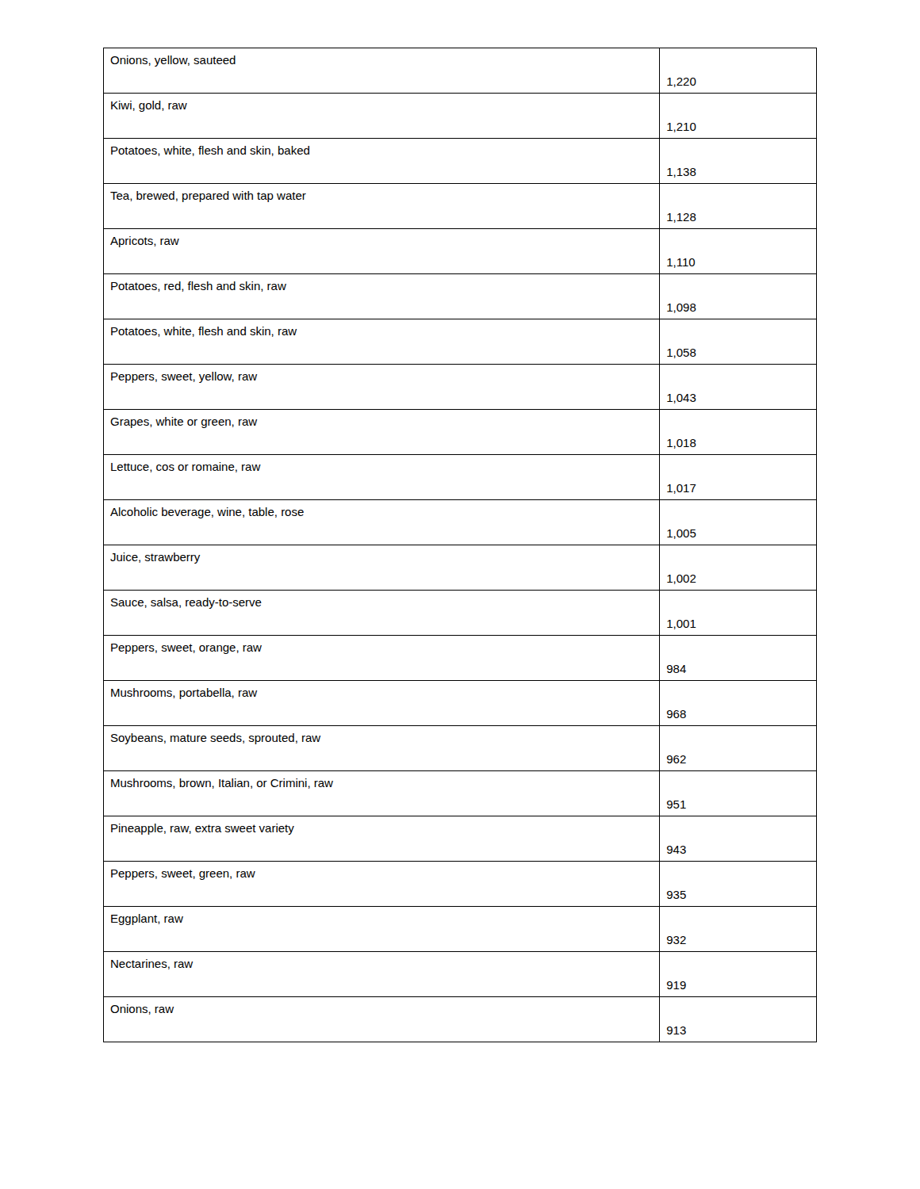| Onions, yellow, sauteed | 1,220 |
| Kiwi, gold, raw | 1,210 |
| Potatoes, white, flesh and skin, baked | 1,138 |
| Tea, brewed, prepared with tap water | 1,128 |
| Apricots, raw | 1,110 |
| Potatoes, red, flesh and skin, raw | 1,098 |
| Potatoes, white, flesh and skin, raw | 1,058 |
| Peppers, sweet, yellow, raw | 1,043 |
| Grapes, white or green, raw | 1,018 |
| Lettuce, cos or romaine, raw | 1,017 |
| Alcoholic beverage, wine, table, rose | 1,005 |
| Juice, strawberry | 1,002 |
| Sauce, salsa, ready-to-serve | 1,001 |
| Peppers, sweet, orange, raw | 984 |
| Mushrooms, portabella, raw | 968 |
| Soybeans, mature seeds, sprouted, raw | 962 |
| Mushrooms, brown, Italian, or Crimini, raw | 951 |
| Pineapple, raw, extra sweet variety | 943 |
| Peppers, sweet, green, raw | 935 |
| Eggplant, raw | 932 |
| Nectarines, raw | 919 |
| Onions, raw | 913 |